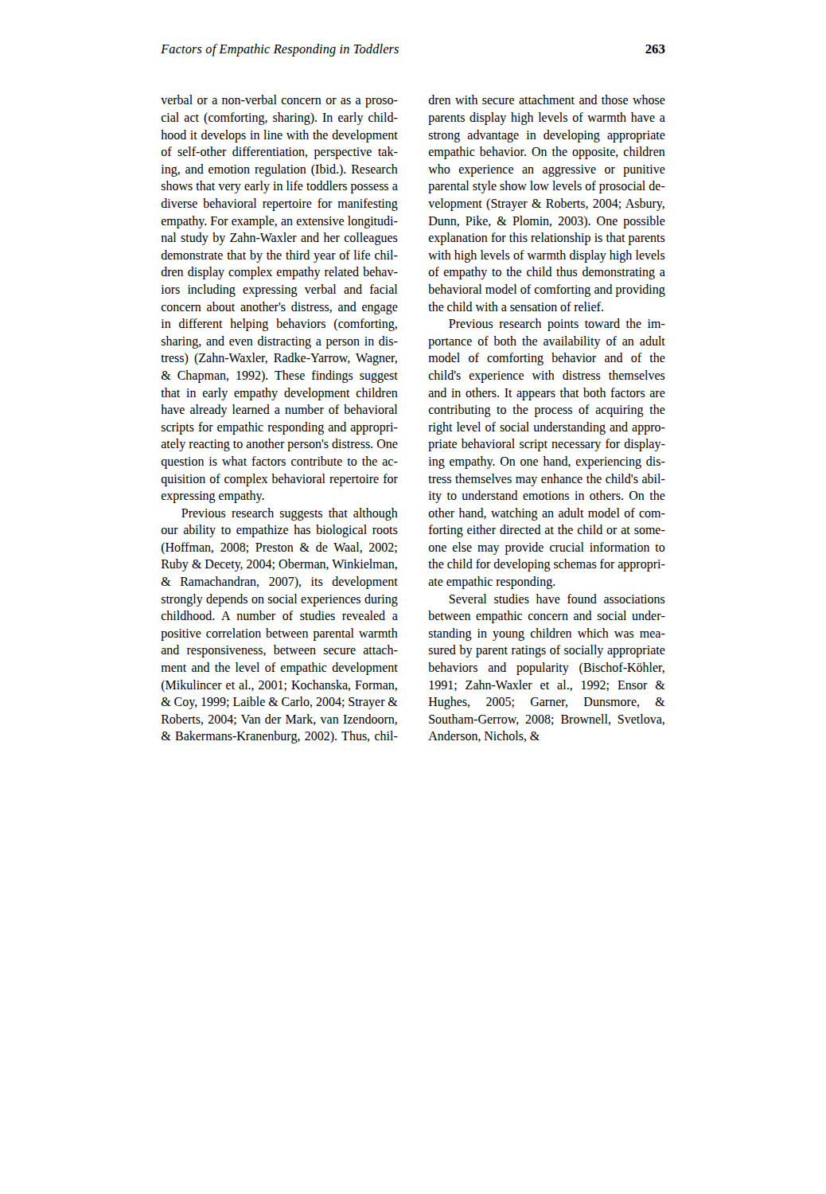Factors of Empathic Responding in Toddlers 263
verbal or a non-verbal concern or as a prosocial act (comforting, sharing). In early childhood it develops in line with the development of self-other differentiation, perspective taking, and emotion regulation (Ibid.). Research shows that very early in life toddlers possess a diverse behavioral repertoire for manifesting empathy. For example, an extensive longitudinal study by Zahn-Waxler and her colleagues demonstrate that by the third year of life children display complex empathy related behaviors including expressing verbal and facial concern about another's distress, and engage in different helping behaviors (comforting, sharing, and even distracting a person in distress) (Zahn-Waxler, Radke-Yarrow, Wagner, & Chapman, 1992). These findings suggest that in early empathy development children have already learned a number of behavioral scripts for empathic responding and appropriately reacting to another person's distress. One question is what factors contribute to the acquisition of complex behavioral repertoire for expressing empathy.
Previous research suggests that although our ability to empathize has biological roots (Hoffman, 2008; Preston & de Waal, 2002; Ruby & Decety, 2004; Oberman, Winkielman, & Ramachandran, 2007), its development strongly depends on social experiences during childhood. A number of studies revealed a positive correlation between parental warmth and responsiveness, between secure attachment and the level of empathic development (Mikulincer et al., 2001; Kochanska, Forman, & Coy, 1999; Laible & Carlo, 2004; Strayer & Roberts, 2004; Van der Mark, van Izendoorn, & Bakermans-Kranenburg, 2002). Thus, children with secure attachment and those whose parents display high levels of warmth have a strong advantage in developing appropriate empathic behavior. On the opposite, children who experience an aggressive or punitive parental style show low levels of prosocial development (Strayer & Roberts, 2004; Asbury, Dunn, Pike, & Plomin, 2003). One possible explanation for this relationship is that parents with high levels of warmth display high levels of empathy to the child thus demonstrating a behavioral model of comforting and providing the child with a sensation of relief.
Previous research points toward the importance of both the availability of an adult model of comforting behavior and of the child's experience with distress themselves and in others. It appears that both factors are contributing to the process of acquiring the right level of social understanding and appropriate behavioral script necessary for displaying empathy. On one hand, experiencing distress themselves may enhance the child's ability to understand emotions in others. On the other hand, watching an adult model of comforting either directed at the child or at someone else may provide crucial information to the child for developing schemas for appropriate empathic responding.
Several studies have found associations between empathic concern and social understanding in young children which was measured by parent ratings of socially appropriate behaviors and popularity (Bischof-Köhler, 1991; Zahn-Waxler et al., 1992; Ensor & Hughes, 2005; Garner, Dunsmore, & Southam-Gerrow, 2008; Brownell, Svetlova, Anderson, Nichols, &